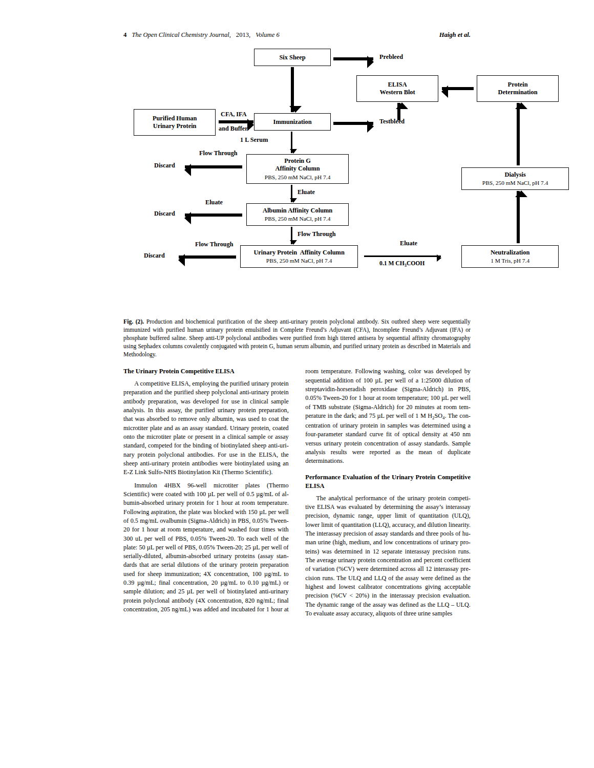4 The Open Clinical Chemistry Journal, 2013, Volume 6 Haigh et al.
Six Sheep
Prebleed
ELISA
Western Blot
Protein
Determination
Purified Human
Urinary Protein
CFA, IFA
and Buffer
Immunization
Testbleed
1 L Serum
Protein G
Affinity Column
PBS, 250 mM NaCl, pH 7.4
Flow Through
Discard
Dialysis
PBS, 250 mM NaCl, pH 7.4
Eluate
Albumin Affinity Column
PBS, 250 mM NaCl, pH 7.4
Eluate
Discard
Flow Through
Urinary Protein Affinity Column
PBS, 250 mM NaCl, pH 7.4
Flow Through
Discard
Eluate
0.1 M CH3COOH
Neutralization
1 M Tris, pH 7.4
Fig. (2). Production and biochemical purification of the sheep anti-urinary protein polyclonal antibody. Six outbred sheep were sequentially immunized with purified human urinary protein emulsified in Complete Freund’s Adjuvant (CFA), Incomplete Freund’s Adjuvant (IFA) or phosphate buffered saline. Sheep anti-UP polyclonal antibodies were purified from high titered antisera by sequential affinity chromatography using Sephadex columns covalently conjugated with protein G, human serum albumin, and purified urinary protein as described in Materials and Methodology.
The Urinary Protein Competitive ELISA
A competitive ELISA, employing the purified urinary protein preparation and the purified sheep polyclonal anti-urinary protein antibody preparation, was developed for use in clinical sample analysis. In this assay, the purified urinary protein preparation, that was absorbed to remove only albumin, was used to coat the microtiter plate and as an assay standard. Urinary protein, coated onto the microtiter plate or present in a clinical sample or assay standard, competed for the binding of biotinylated sheep anti-urinary protein polyclonal antibodies. For use in the ELISA, the sheep anti-urinary protein antibodies were biotinylated using an E-Z Link Sulfo-NHS Biotinylation Kit (Thermo Scientific).
Immulon 4HBX 96-well microtiter plates (Thermo Scientific) were coated with 100 µL per well of 0.5 µg/mL of albumin-absorbed urinary protein for 1 hour at room temperature. Following aspiration, the plate was blocked with 150 µL per well of 0.5 mg/mL ovalbumin (Sigma-Aldrich) in PBS, 0.05% Tween-20 for 1 hour at room temperature, and washed four times with 300 uL per well of PBS, 0.05% Tween-20. To each well of the plate: 50 µL per well of PBS, 0.05% Tween-20; 25 µL per well of serially-diluted, albumin-absorbed urinary proteins (assay standards that are serial dilutions of the urinary protein preparation used for sheep immunization; 4X concentration, 100 µg/mL to 0.39 µg/mL; final concentration, 20 µg/mL to 0.10 µg/mL) or sample dilution; and 25 µL per well of biotinylated anti-urinary protein polyclonal antibody (4X concentration, 820 ng/mL; final concentration, 205 ng/mL) was added and incubated for 1 hour at room temperature. Following washing, color was developed by sequential addition of 100 µL per well of a 1:25000 dilution of streptavidin-horseradish peroxidase (Sigma-Aldrich) in PBS, 0.05% Tween-20 for 1 hour at room temperature; 100 µL per well of TMB substrate (Sigma-Aldrich) for 20 minutes at room temperature in the dark; and 75 µL per well of 1 M H2SO4. The concentration of urinary protein in samples was determined using a four-parameter standard curve fit of optical density at 450 nm versus urinary protein concentration of assay standards. Sample analysis results were reported as the mean of duplicate determinations.
Performance Evaluation of the Urinary Protein Competitive ELISA
The analytical performance of the urinary protein competitive ELISA was evaluated by determining the assay’s interassay precision, dynamic range, upper limit of quantitation (ULQ), lower limit of quantitation (LLQ), accuracy, and dilution linearity. The interassay precision of assay standards and three pools of human urine (high, medium, and low concentrations of urinary proteins) was determined in 12 separate interassay precision runs. The average urinary protein concentration and percent coefficient of variation (%CV) were determined across all 12 interassay precision runs. The ULQ and LLQ of the assay were defined as the highest and lowest calibrator concentrations giving acceptable precision (%CV < 20%) in the interassay precision evaluation. The dynamic range of the assay was defined as the LLQ – ULQ. To evaluate assay accuracy, aliquots of three urine samples